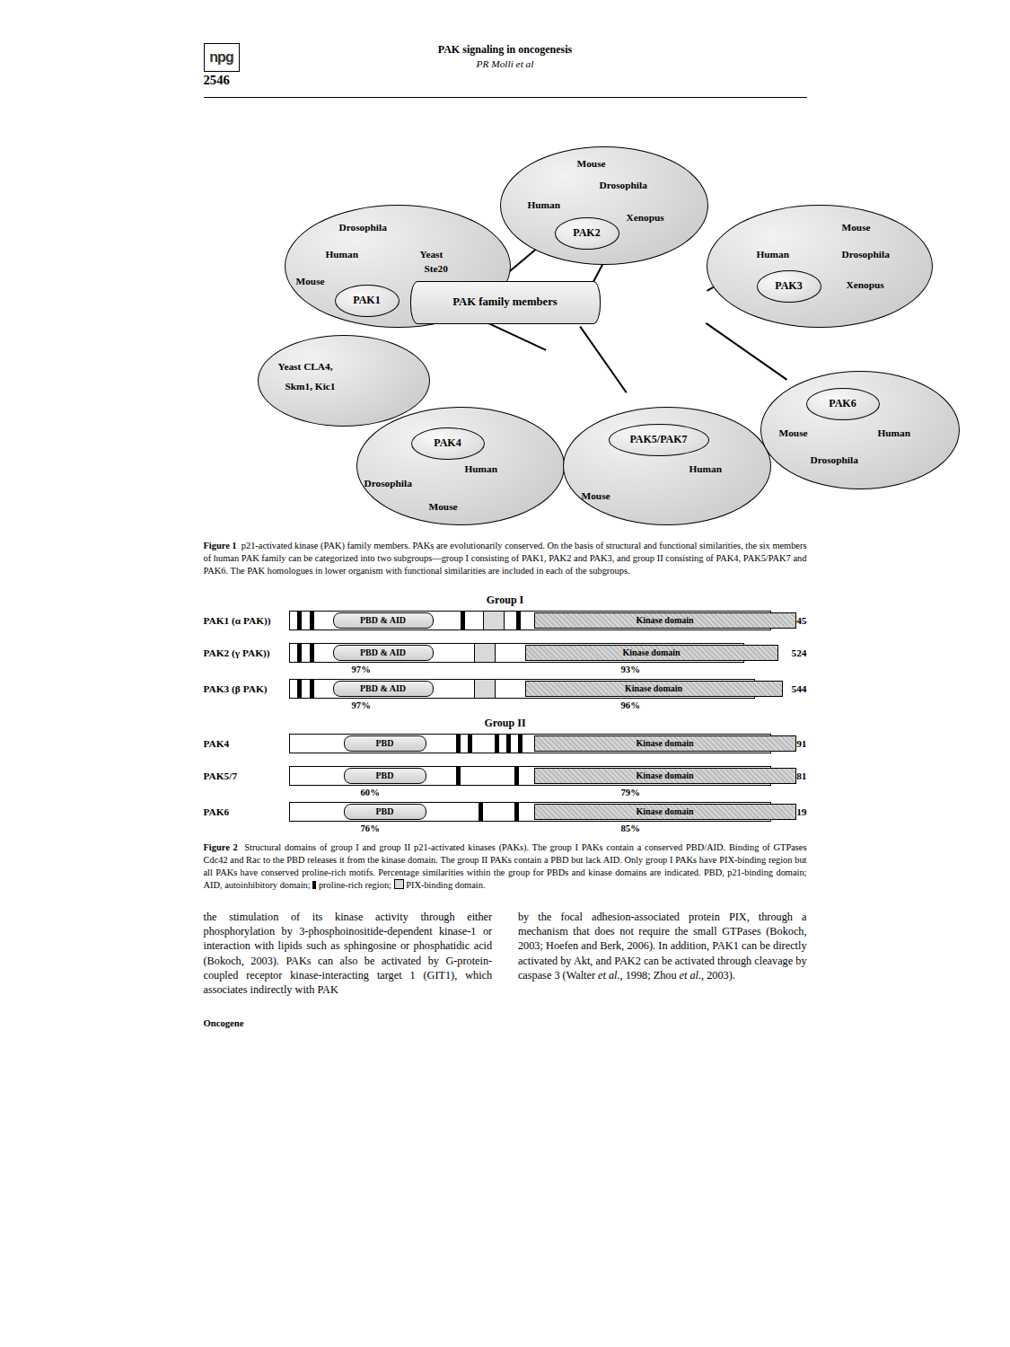npg
PAK signaling in oncogenesis
PR Molli et al
2546
Drosophila Human Yeast Ste20 Mouse
PAK1
Mouse Drosophila Human Xenopus
PAK2
Mouse Human Drosophila Xenopus
PAK3
Yeast CLA4, Skm1, Kic1
Human Drosophila Mouse
PAK4
Human Mouse
PAK5/PAK7
Mouse Human Drosophila
PAK6
PAK family members
Figure 1 p21-activated kinase (PAK) family members. PAKs are evolutionarily conserved. On the basis of structural and functional similarities, the six members of human PAK family can be categorized into two subgroups—group I consisting of PAK1, PAK2 and PAK3, and group II consisting of PAK4, PAK5/PAK7 and PAK6. The PAK homologues in lower organism with functional similarities are included in each of the subgroups.
Group I
PAK1 (α PAK))
PBD & AID
Kinase domain
545
PAK2 (γ PAK))
PBD & AID
Kinase domain
524
97% 93%
PAK3 (β PAK)
PBD & AID
Kinase domain
544
97% 96%
Group II
PAK4
PBD
Kinase domain
591
PAK5/7
PBD
Kinase domain
681
60% 79%
PAK6
PBD
Kinase domain
719
76% 85%
Figure 2 Structural domains of group I and group II p21-activated kinases (PAKs). The group I PAKs contain a conserved PBD/AID. Binding of GTPases Cdc42 and Rac to the PBD releases it from the kinase domain. The group II PAKs contain a PBD but lack AID. Only group I PAKs have PIX-binding region but all PAKs have conserved proline-rich motifs. Percentage similarities within the group for PBDs and kinase domains are indicated. PBD, p21-binding domain; AID, autoinhibitory domain; proline-rich region; PIX-binding domain.
the stimulation of its kinase activity through either phosphorylation by 3-phosphoinositide-dependent kinase-1 or interaction with lipids such as sphingosine or phosphatidic acid (Bokoch, 2003). PAKs can also be activated by G-protein-coupled receptor kinase-interacting target 1 (GIT1), which associates indirectly with PAK
by the focal adhesion-associated protein PIX, through a mechanism that does not require the small GTPases (Bokoch, 2003; Hoefen and Berk, 2006). In addition, PAK1 can be directly activated by Akt, and PAK2 can be activated through cleavage by caspase 3 (Walter et al., 1998; Zhou et al., 2003).
Oncogene